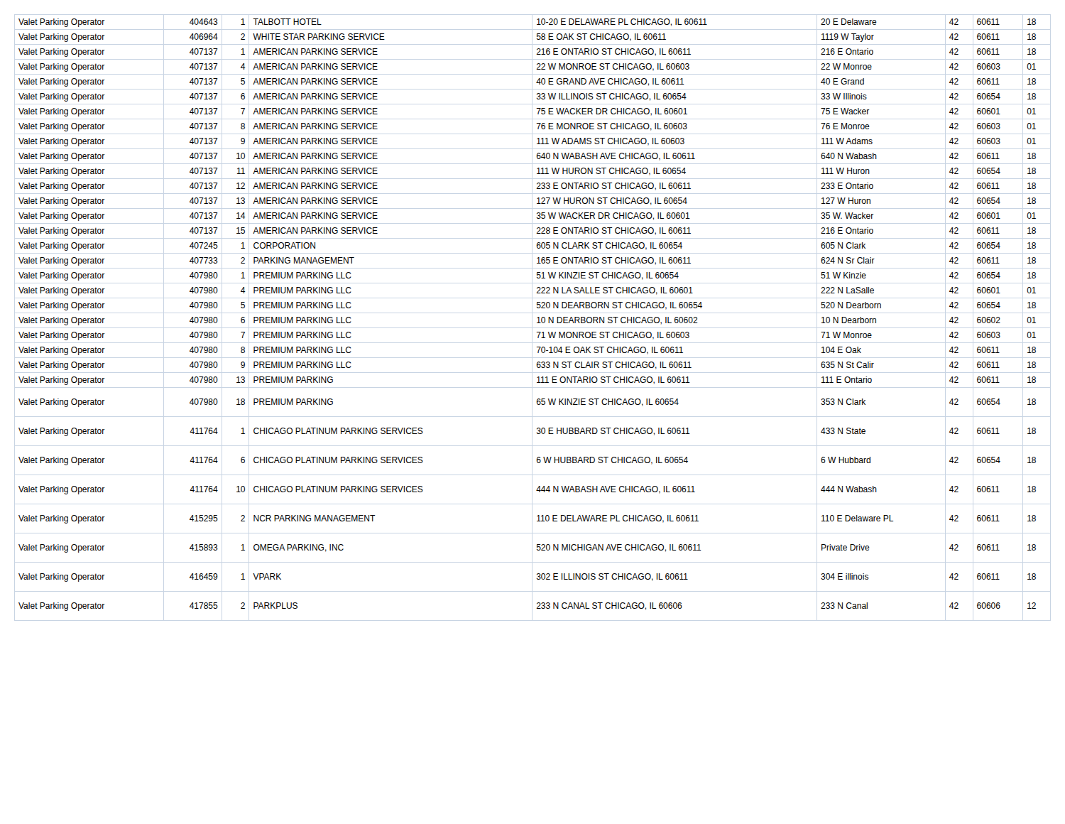| Valet Parking Operator | 404643 | 1 | TALBOTT HOTEL | 10-20 E DELAWARE PL CHICAGO, IL 60611 | 20 E Delaware | 42 | 60611 | 18 |
| Valet Parking Operator | 406964 | 2 | WHITE STAR PARKING SERVICE | 58 E OAK ST CHICAGO, IL 60611 | 1119 W Taylor | 42 | 60611 | 18 |
| Valet Parking Operator | 407137 | 1 | AMERICAN PARKING SERVICE | 216 E ONTARIO ST CHICAGO, IL 60611 | 216 E Ontario | 42 | 60611 | 18 |
| Valet Parking Operator | 407137 | 4 | AMERICAN PARKING SERVICE | 22 W MONROE ST CHICAGO, IL 60603 | 22 W Monroe | 42 | 60603 | 01 |
| Valet Parking Operator | 407137 | 5 | AMERICAN PARKING SERVICE | 40 E GRAND AVE CHICAGO, IL 60611 | 40 E Grand | 42 | 60611 | 18 |
| Valet Parking Operator | 407137 | 6 | AMERICAN PARKING SERVICE | 33 W ILLINOIS ST CHICAGO, IL 60654 | 33 W Illinois | 42 | 60654 | 18 |
| Valet Parking Operator | 407137 | 7 | AMERICAN PARKING SERVICE | 75 E WACKER DR CHICAGO, IL 60601 | 75 E Wacker | 42 | 60601 | 01 |
| Valet Parking Operator | 407137 | 8 | AMERICAN PARKING SERVICE | 76 E MONROE ST CHICAGO, IL 60603 | 76 E Monroe | 42 | 60603 | 01 |
| Valet Parking Operator | 407137 | 9 | AMERICAN PARKING SERVICE | 111 W ADAMS ST CHICAGO, IL 60603 | 111 W Adams | 42 | 60603 | 01 |
| Valet Parking Operator | 407137 | 10 | AMERICAN PARKING SERVICE | 640 N WABASH AVE CHICAGO, IL 60611 | 640 N Wabash | 42 | 60611 | 18 |
| Valet Parking Operator | 407137 | 11 | AMERICAN PARKING SERVICE | 111 W HURON ST CHICAGO, IL 60654 | 111 W Huron | 42 | 60654 | 18 |
| Valet Parking Operator | 407137 | 12 | AMERICAN PARKING SERVICE | 233 E ONTARIO ST CHICAGO, IL 60611 | 233 E Ontario | 42 | 60611 | 18 |
| Valet Parking Operator | 407137 | 13 | AMERICAN PARKING SERVICE | 127 W HURON ST CHICAGO, IL 60654 | 127 W Huron | 42 | 60654 | 18 |
| Valet Parking Operator | 407137 | 14 | AMERICAN PARKING SERVICE | 35 W WACKER DR CHICAGO, IL 60601 | 35 W. Wacker | 42 | 60601 | 01 |
| Valet Parking Operator | 407137 | 15 | AMERICAN PARKING SERVICE | 228 E ONTARIO ST CHICAGO, IL 60611 | 216 E Ontario | 42 | 60611 | 18 |
| Valet Parking Operator | 407245 | 1 | CORPORATION | 605 N CLARK ST CHICAGO, IL 60654 | 605 N Clark | 42 | 60654 | 18 |
| Valet Parking Operator | 407733 | 2 | PARKING MANAGEMENT | 165 E ONTARIO ST CHICAGO, IL 60611 | 624 N Sr Clair | 42 | 60611 | 18 |
| Valet Parking Operator | 407980 | 1 | PREMIUM PARKING LLC | 51 W KINZIE ST CHICAGO, IL 60654 | 51 W Kinzie | 42 | 60654 | 18 |
| Valet Parking Operator | 407980 | 4 | PREMIUM PARKING LLC | 222 N LA SALLE ST CHICAGO, IL 60601 | 222 N LaSalle | 42 | 60601 | 01 |
| Valet Parking Operator | 407980 | 5 | PREMIUM PARKING LLC | 520 N DEARBORN ST CHICAGO, IL 60654 | 520 N Dearborn | 42 | 60654 | 18 |
| Valet Parking Operator | 407980 | 6 | PREMIUM PARKING LLC | 10 N DEARBORN ST CHICAGO, IL 60602 | 10 N Dearborn | 42 | 60602 | 01 |
| Valet Parking Operator | 407980 | 7 | PREMIUM PARKING LLC | 71 W MONROE ST CHICAGO, IL 60603 | 71 W Monroe | 42 | 60603 | 01 |
| Valet Parking Operator | 407980 | 8 | PREMIUM PARKING LLC | 70-104 E OAK ST CHICAGO, IL 60611 | 104 E Oak | 42 | 60611 | 18 |
| Valet Parking Operator | 407980 | 9 | PREMIUM PARKING LLC | 633 N ST CLAIR ST CHICAGO, IL 60611 | 635 N St Calir | 42 | 60611 | 18 |
| Valet Parking Operator | 407980 | 13 | PREMIUM PARKING | 111 E ONTARIO ST CHICAGO, IL 60611 | 111 E Ontario | 42 | 60611 | 18 |
| Valet Parking Operator | 407980 | 18 | PREMIUM PARKING | 65 W KINZIE ST CHICAGO, IL 60654 | 353 N Clark | 42 | 60654 | 18 |
| Valet Parking Operator | 411764 | 1 | CHICAGO PLATINUM PARKING SERVICES | 30 E HUBBARD ST CHICAGO, IL 60611 | 433 N State | 42 | 60611 | 18 |
| Valet Parking Operator | 411764 | 6 | CHICAGO PLATINUM PARKING SERVICES | 6 W HUBBARD ST CHICAGO, IL 60654 | 6 W Hubbard | 42 | 60654 | 18 |
| Valet Parking Operator | 411764 | 10 | CHICAGO PLATINUM PARKING SERVICES | 444 N WABASH AVE CHICAGO, IL 60611 | 444 N Wabash | 42 | 60611 | 18 |
| Valet Parking Operator | 415295 | 2 | NCR PARKING MANAGEMENT | 110 E DELAWARE PL CHICAGO, IL 60611 | 110 E Delaware PL | 42 | 60611 | 18 |
| Valet Parking Operator | 415893 | 1 | OMEGA PARKING, INC | 520 N MICHIGAN AVE CHICAGO, IL 60611 | Private Drive | 42 | 60611 | 18 |
| Valet Parking Operator | 416459 | 1 | VPARK | 302 E ILLINOIS ST CHICAGO, IL 60611 | 304 E illinois | 42 | 60611 | 18 |
| Valet Parking Operator | 417855 | 2 | PARKPLUS | 233 N CANAL ST CHICAGO, IL 60606 | 233 N Canal | 42 | 60606 | 12 |